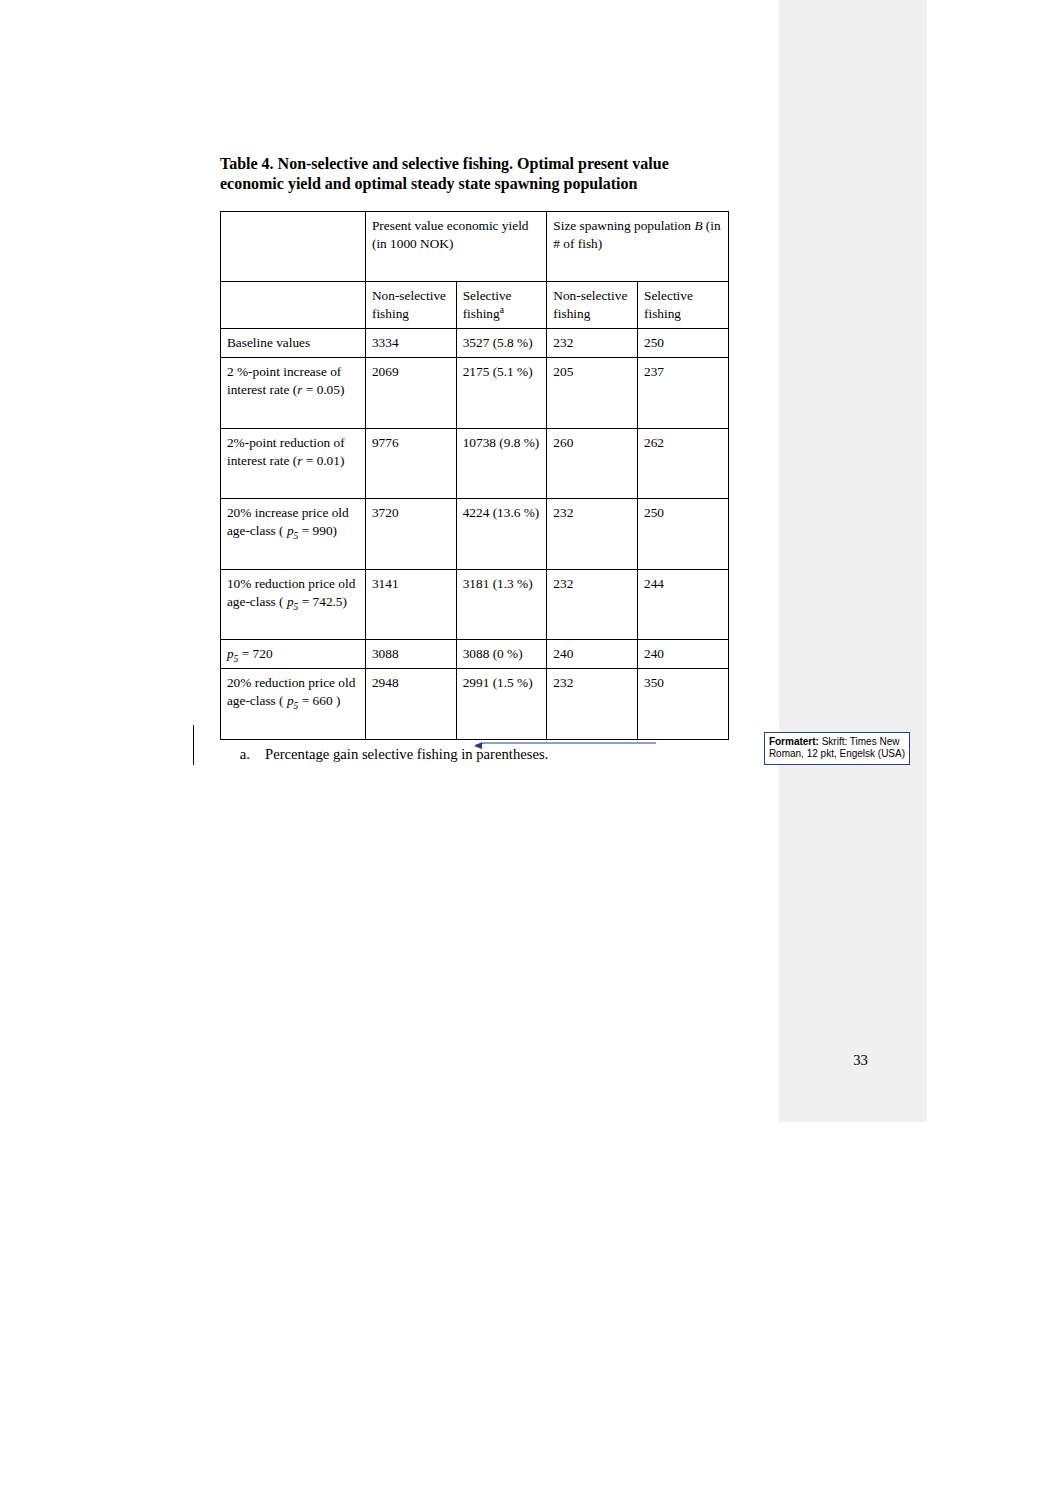Table 4. Non-selective and selective fishing. Optimal present value economic yield and optimal steady state spawning population
| | Present value economic yield (in 1000 NOK) | Size spawning population B (in # of fish) |
| | Non-selective fishing | Selective fishing a | Non-selective fishing | Selective fishing |
| Baseline values | 3334 | 3527 (5.8 %) | 232 | 250 |
| 2 %-point increase of interest rate ( r = 0.05 ) | 2069 | 2175 (5.1 %) | 205 | 237 |
| 2%-point reduction of interest rate ( r = 0.01 ) | 9776 | 10738 (9.8 %) | 260 | 262 |
| 20% increase price old age-class ( p 5 = 990 ) | 3720 | 4224 (13.6 %) | 232 | 250 |
| 10% reduction price old age-class ( p 5 = 742.5 ) | 3141 | 3181 (1.3 %) | 232 | 244 |
| p 5 = 720 | 3088 | 3088 (0 %) | 240 | 240 |
| 20% reduction price old age-class ( p 5 = 660 ) | 2948 | 2991 (1.5 %) | 232 | 350 |
Percentage gain selective fishing in parentheses.
Formatert: Skrift: Times New Roman, 12 pkt, Engelsk (USA)
33